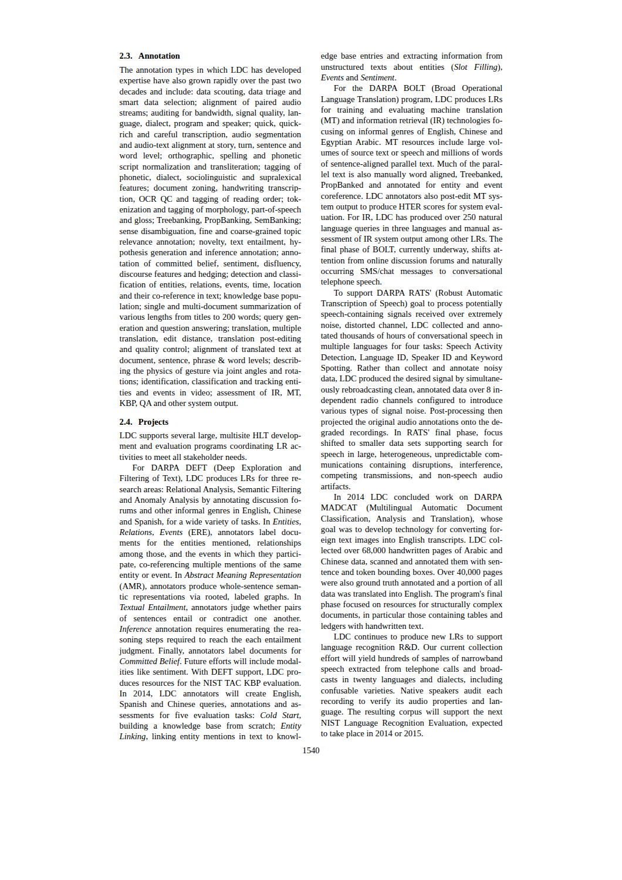2.3. Annotation
The annotation types in which LDC has developed expertise have also grown rapidly over the past two decades and include: data scouting, data triage and smart data selection; alignment of paired audio streams; auditing for bandwidth, signal quality, language, dialect, program and speaker; quick, quick-rich and careful transcription, audio segmentation and audio-text alignment at story, turn, sentence and word level; orthographic, spelling and phonetic script normalization and transliteration; tagging of phonetic, dialect, sociolinguistic and supralexical features; document zoning, handwriting transcription, OCR QC and tagging of reading order; tokenization and tagging of morphology, part-of-speech and gloss; Treebanking, PropBanking, SemBanking; sense disambiguation, fine and coarse-grained topic relevance annotation; novelty, text entailment, hypothesis generation and inference annotation; annotation of committed belief, sentiment, disfluency, discourse features and hedging; detection and classification of entities, relations, events, time, location and their co-reference in text; knowledge base population; single and multi-document summarization of various lengths from titles to 200 words; query generation and question answering; translation, multiple translation, edit distance, translation post-editing and quality control; alignment of translated text at document, sentence, phrase & word levels; describing the physics of gesture via joint angles and rotations; identification, classification and tracking entities and events in video; assessment of IR, MT, KBP, QA and other system output.
2.4. Projects
LDC supports several large, multisite HLT development and evaluation programs coordinating LR activities to meet all stakeholder needs.
For DARPA DEFT (Deep Exploration and Filtering of Text), LDC produces LRs for three research areas: Relational Analysis, Semantic Filtering and Anomaly Analysis by annotating discussion forums and other informal genres in English, Chinese and Spanish, for a wide variety of tasks. In Entities, Relations, Events (ERE), annotators label documents for the entities mentioned, relationships among those, and the events in which they participate, co-referencing multiple mentions of the same entity or event. In Abstract Meaning Representation (AMR), annotators produce whole-sentence semantic representations via rooted, labeled graphs. In Textual Entailment, annotators judge whether pairs of sentences entail or contradict one another. Inference annotation requires enumerating the reasoning steps required to reach the each entailment judgment. Finally, annotators label documents for Committed Belief. Future efforts will include modalities like sentiment. With DEFT support, LDC produces resources for the NIST TAC KBP evaluation. In 2014, LDC annotators will create English, Spanish and Chinese queries, annotations and assessments for five evaluation tasks: Cold Start, building a knowledge base from scratch; Entity Linking, linking entity mentions in text to knowledge base entries and extracting information from unstructured texts about entities (Slot Filling), Events and Sentiment.
For the DARPA BOLT (Broad Operational Language Translation) program, LDC produces LRs for training and evaluating machine translation (MT) and information retrieval (IR) technologies focusing on informal genres of English, Chinese and Egyptian Arabic. MT resources include large volumes of source text or speech and millions of words of sentence-aligned parallel text. Much of the parallel text is also manually word aligned, Treebanked, PropBanked and annotated for entity and event coreference. LDC annotators also post-edit MT system output to produce HTER scores for system evaluation. For IR, LDC has produced over 250 natural language queries in three languages and manual assessment of IR system output among other LRs. The final phase of BOLT, currently underway, shifts attention from online discussion forums and naturally occurring SMS/chat messages to conversational telephone speech.
To support DARPA RATS' (Robust Automatic Transcription of Speech) goal to process potentially speech-containing signals received over extremely noise, distorted channel, LDC collected and annotated thousands of hours of conversational speech in multiple languages for four tasks: Speech Activity Detection, Language ID, Speaker ID and Keyword Spotting. Rather than collect and annotate noisy data, LDC produced the desired signal by simultaneously rebroadcasting clean, annotated data over 8 independent radio channels configured to introduce various types of signal noise. Post-processing then projected the original audio annotations onto the degraded recordings. In RATS' final phase, focus shifted to smaller data sets supporting search for speech in large, heterogeneous, unpredictable communications containing disruptions, interference, competing transmissions, and non-speech audio artifacts.
In 2014 LDC concluded work on DARPA MADCAT (Multilingual Automatic Document Classification, Analysis and Translation), whose goal was to develop technology for converting foreign text images into English transcripts. LDC collected over 68,000 handwritten pages of Arabic and Chinese data, scanned and annotated them with sentence and token bounding boxes. Over 40,000 pages were also ground truth annotated and a portion of all data was translated into English. The program's final phase focused on resources for structurally complex documents, in particular those containing tables and ledgers with handwritten text.
LDC continues to produce new LRs to support language recognition R&D. Our current collection effort will yield hundreds of samples of narrowband speech extracted from telephone calls and broadcasts in twenty languages and dialects, including confusable varieties. Native speakers audit each recording to verify its audio properties and language. The resulting corpus will support the next NIST Language Recognition Evaluation, expected to take place in 2014 or 2015.
1540